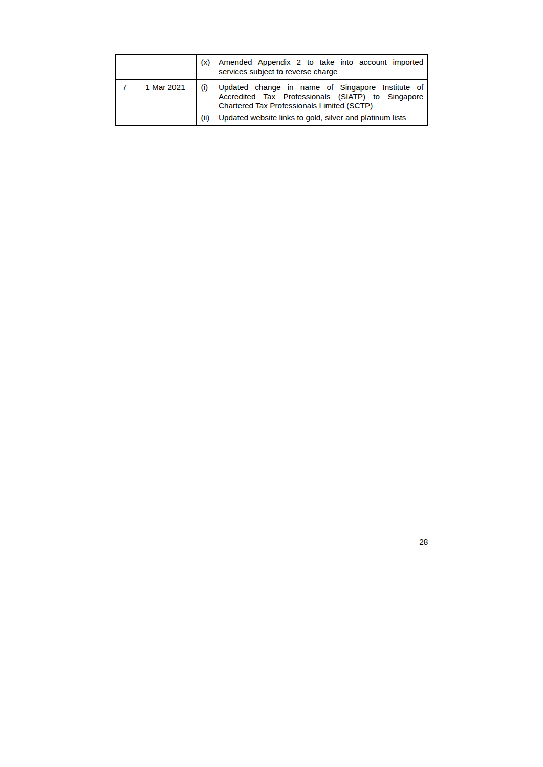| | | (x) Amended Appendix 2 to take into account imported services subject to reverse charge |
| 7 | 1 Mar 2021 | (i) Updated change in name of Singapore Institute of Accredited Tax Professionals (SIATP) to Singapore Chartered Tax Professionals Limited (SCTP) (ii) Updated website links to gold, silver and platinum lists |
28